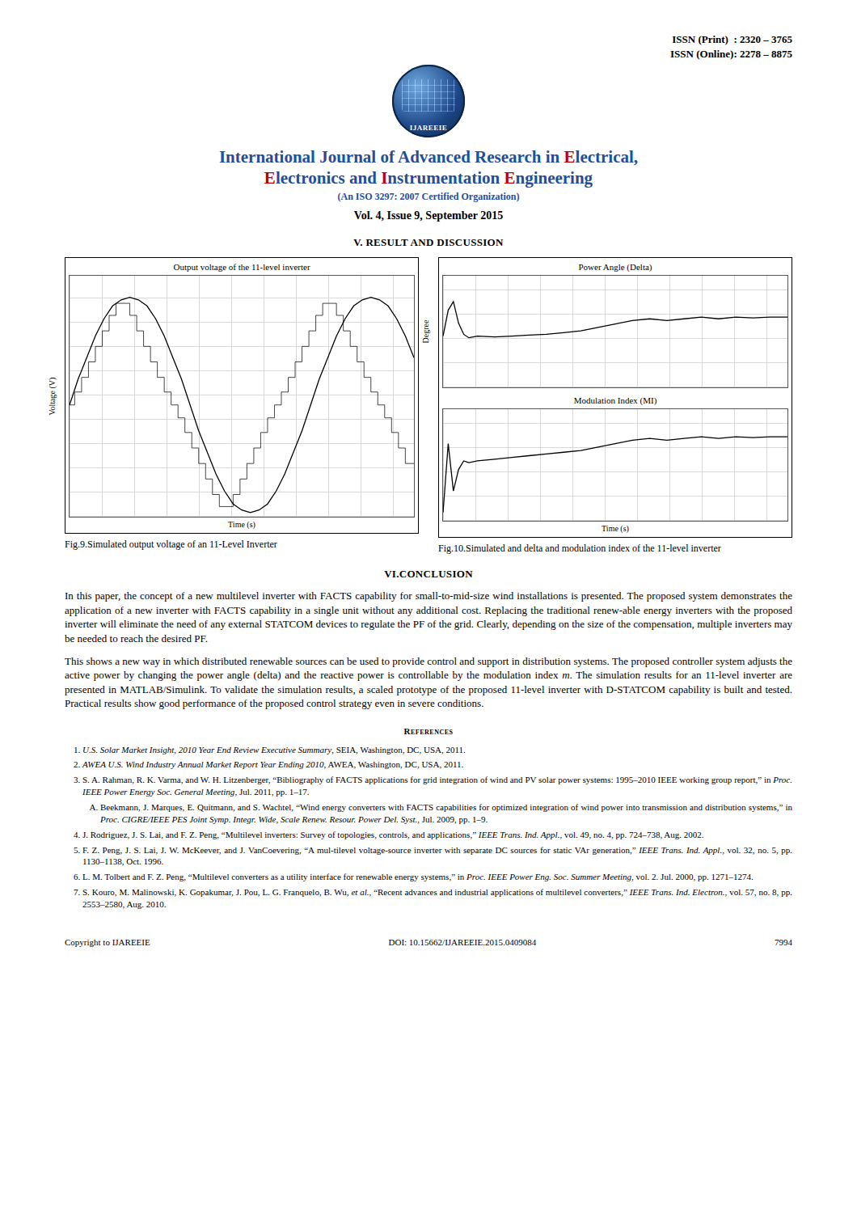ISSN (Print) : 2320 – 3765
ISSN (Online): 2278 – 8875
International Journal of Advanced Research in Electrical,
Electronics and Instrumentation Engineering
(An ISO 3297: 2007 Certified Organization)
Vol. 4, Issue 9, September 2015
V. RESULT AND DISCUSSION
Output voltage of the 11-level inverter
Voltage (V)
Time (s)
Fig.9.Simulated output voltage of an 11-Level Inverter
Power Angle (Delta)
Degree
Modulation Index (MI)
Time (s)
Fig.10.Simulated and delta and modulation index of the 11-level inverter
VI.CONCLUSION
In this paper, the concept of a new multilevel inverter with FACTS capability for small-to-mid-size wind installations is presented. The proposed system demonstrates the application of a new inverter with FACTS capability in a single unit without any additional cost. Replacing the traditional renew-able energy inverters with the proposed inverter will eliminate the need of any external STATCOM devices to regulate the PF of the grid. Clearly, depending on the size of the compensation, multiple inverters may be needed to reach the desired PF.
This shows a new way in which distributed renewable sources can be used to provide control and support in distribution systems. The proposed controller system adjusts the active power by changing the power angle (delta) and the reactive power is controllable by the modulation index m. The simulation results for an 11-level inverter are presented in MATLAB/Simulink. To validate the simulation results, a scaled prototype of the proposed 11-level inverter with D-STATCOM capability is built and tested. Practical results show good performance of the proposed control strategy even in severe conditions.
References
U.S. Solar Market Insight, 2010 Year End Review Executive Summary, SEIA, Washington, DC, USA, 2011.
AWEA U.S. Wind Industry Annual Market Report Year Ending 2010, AWEA, Washington, DC, USA, 2011.
S. A. Rahman, R. K. Varma, and W. H. Litzenberger, “Bibliography of FACTS applications for grid integration of wind and PV solar power systems: 1995–2010 IEEE working group report,” in Proc. IEEE Power Energy Soc. General Meeting, Jul. 2011, pp. 1–17.
Beekmann, J. Marques, E. Quitmann, and S. Wachtel, “Wind energy converters with FACTS capabilities for optimized integration of wind power into transmission and distribution systems,” in Proc. CIGRE/IEEE PES Joint Symp. Integr. Wide, Scale Renew. Resour. Power Del. Syst., Jul. 2009, pp. 1–9.
J. Rodriguez, J. S. Lai, and F. Z. Peng, “Multilevel inverters: Survey of topologies, controls, and applications,” IEEE Trans. Ind. Appl., vol. 49, no. 4, pp. 724–738, Aug. 2002.
F. Z. Peng, J. S. Lai, J. W. McKeever, and J. VanCoevering, “A mul-tilevel voltage-source inverter with separate DC sources for static VAr generation,” IEEE Trans. Ind. Appl., vol. 32, no. 5, pp. 1130–1138, Oct. 1996.
L. M. Tolbert and F. Z. Peng, “Multilevel converters as a utility interface for renewable energy systems,” in Proc. IEEE Power Eng. Soc. Summer Meeting, vol. 2. Jul. 2000, pp. 1271–1274.
S. Kouro, M. Malinowski, K. Gopakumar, J. Pou, L. G. Franquelo, B. Wu, et al., “Recent advances and industrial applications of multilevel converters,” IEEE Trans. Ind. Electron., vol. 57, no. 8, pp. 2553–2580, Aug. 2010.
Copyright to IJAREEIE
DOI: 10.15662/IJAREEIE.2015.0409084
7994